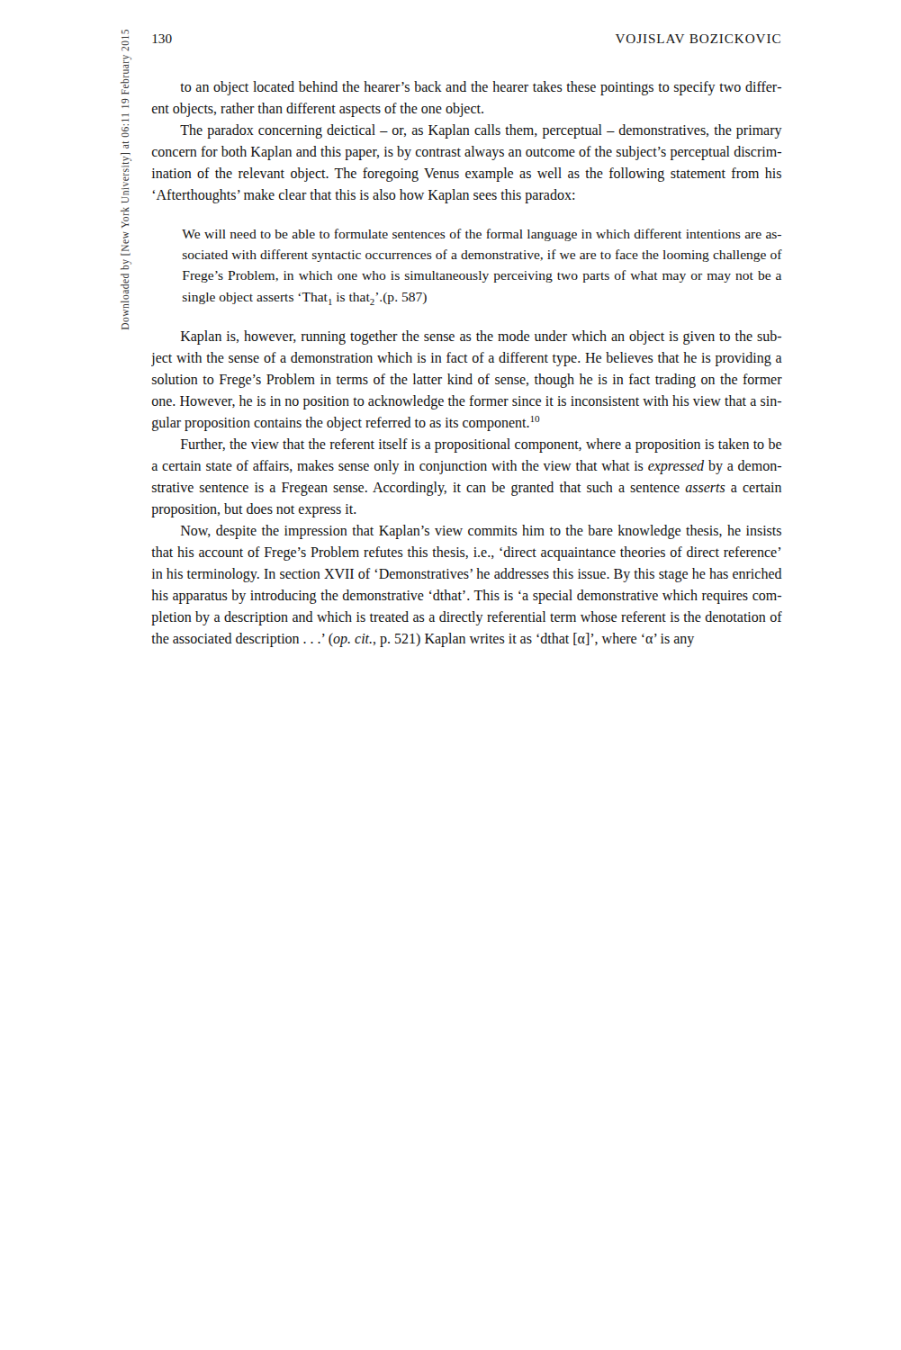Downloaded by [New York University] at 06:11 19 February 2015
130 VOJISLAV BOZICKOVIC
to an object located behind the hearer’s back and the hearer takes these pointings to specify two different objects, rather than different aspects of the one object.
The paradox concerning deictical – or, as Kaplan calls them, perceptual – demonstratives, the primary concern for both Kaplan and this paper, is by contrast always an outcome of the subject’s perceptual discrimination of the relevant object. The foregoing Venus example as well as the following statement from his ‘Afterthoughts’ make clear that this is also how Kaplan sees this paradox:
We will need to be able to formulate sentences of the formal language in which different intentions are associated with different syntactic occurrences of a demonstrative, if we are to face the looming challenge of Frege’s Problem, in which one who is simultaneously perceiving two parts of what may or may not be a single object asserts ‘That1 is that2’.(p. 587)
Kaplan is, however, running together the sense as the mode under which an object is given to the subject with the sense of a demonstration which is in fact of a different type. He believes that he is providing a solution to Frege’s Problem in terms of the latter kind of sense, though he is in fact trading on the former one. However, he is in no position to acknowledge the former since it is inconsistent with his view that a singular proposition contains the object referred to as its component.10
Further, the view that the referent itself is a propositional component, where a proposition is taken to be a certain state of affairs, makes sense only in conjunction with the view that what is expressed by a demonstrative sentence is a Fregean sense. Accordingly, it can be granted that such a sentence asserts a certain proposition, but does not express it.
Now, despite the impression that Kaplan’s view commits him to the bare knowledge thesis, he insists that his account of Frege’s Problem refutes this thesis, i.e., ‘direct acquaintance theories of direct reference’ in his terminology. In section XVII of ‘Demonstratives’ he addresses this issue. By this stage he has enriched his apparatus by introducing the demonstrative ‘dthat’. This is ‘a special demonstrative which requires completion by a description and which is treated as a directly referential term whose referent is the denotation of the associated description . . .’ (op. cit., p. 521) Kaplan writes it as ‘dthat [α]’, where ‘α’ is any